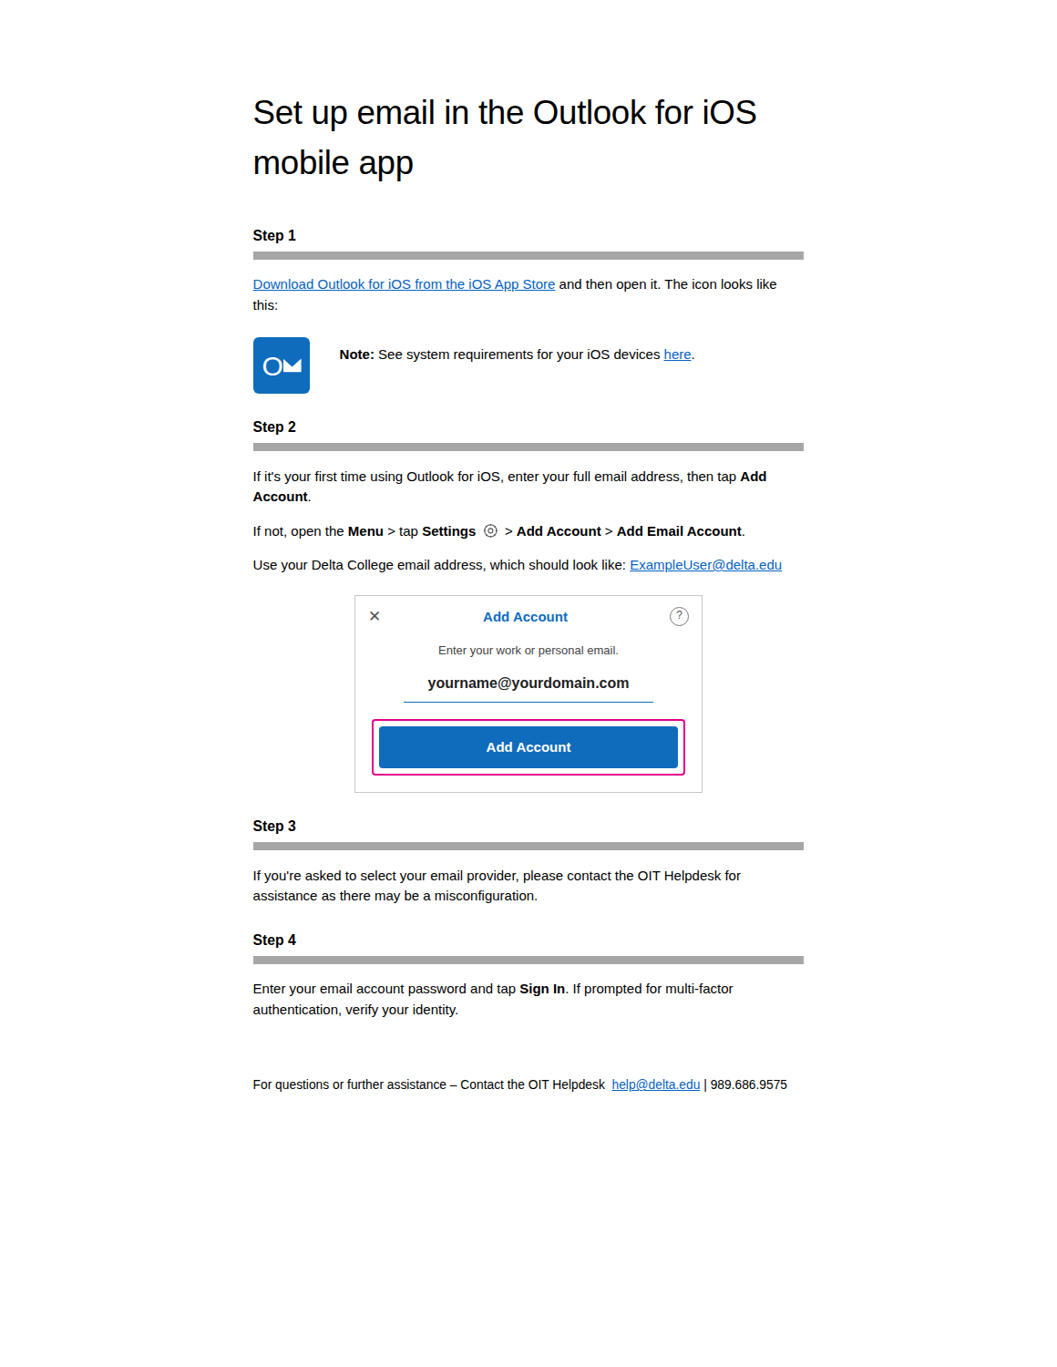Set up email in the Outlook for iOS mobile app
Step 1
Download Outlook for iOS from the iOS App Store and then open it. The icon looks like this:
Note: See system requirements for your iOS devices here.
Step 2
If it's your first time using Outlook for iOS, enter your full email address, then tap Add Account.
If not, open the Menu > tap Settings > Add Account > Add Email Account.
Use your Delta College email address, which should look like: ExampleUser@delta.edu
✕ Add Account ?
Enter your work or personal email.
yourname@yourdomain.com
Add Account
Step 3
If you're asked to select your email provider, please contact the OIT Helpdesk for assistance as there may be a misconfiguration.
Step 4
Enter your email account password and tap Sign In. If prompted for multi-factor authentication, verify your identity.
For questions or further assistance – Contact the OIT Helpdesk help@delta.edu | 989.686.9575